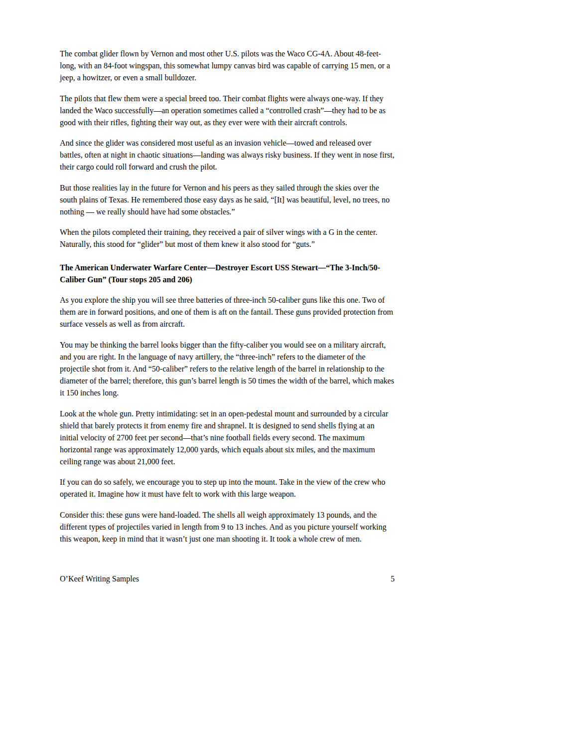The combat glider flown by Vernon and most other U.S. pilots was the Waco CG-4A. About 48-feet-long, with an 84-foot wingspan, this somewhat lumpy canvas bird was capable of carrying 15 men, or a jeep, a howitzer, or even a small bulldozer.
The pilots that flew them were a special breed too. Their combat flights were always one-way. If they landed the Waco successfully—an operation sometimes called a “controlled crash”—they had to be as good with their rifles, fighting their way out, as they ever were with their aircraft controls.
And since the glider was considered most useful as an invasion vehicle—towed and released over battles, often at night in chaotic situations—landing was always risky business. If they went in nose first, their cargo could roll forward and crush the pilot.
But those realities lay in the future for Vernon and his peers as they sailed through the skies over the south plains of Texas. He remembered those easy days as he said, “[It] was beautiful, level, no trees, no nothing — we really should have had some obstacles.”
When the pilots completed their training, they received a pair of silver wings with a G in the center. Naturally, this stood for “glider” but most of them knew it also stood for “guts.”
The American Underwater Warfare Center—Destroyer Escort USS Stewart—“The 3-Inch/50-Caliber Gun” (Tour stops 205 and 206)
As you explore the ship you will see three batteries of three-inch 50-caliber guns like this one. Two of them are in forward positions, and one of them is aft on the fantail. These guns provided protection from surface vessels as well as from aircraft.
You may be thinking the barrel looks bigger than the fifty-caliber you would see on a military aircraft, and you are right. In the language of navy artillery, the “three-inch” refers to the diameter of the projectile shot from it. And “50-caliber” refers to the relative length of the barrel in relationship to the diameter of the barrel; therefore, this gun’s barrel length is 50 times the width of the barrel, which makes it 150 inches long.
Look at the whole gun. Pretty intimidating: set in an open-pedestal mount and surrounded by a circular shield that barely protects it from enemy fire and shrapnel. It is designed to send shells flying at an initial velocity of 2700 feet per second—that’s nine football fields every second. The maximum horizontal range was approximately 12,000 yards, which equals about six miles, and the maximum ceiling range was about 21,000 feet.
If you can do so safely, we encourage you to step up into the mount. Take in the view of the crew who operated it. Imagine how it must have felt to work with this large weapon.
Consider this: these guns were hand-loaded. The shells all weigh approximately 13 pounds, and the different types of projectiles varied in length from 9 to 13 inches. And as you picture yourself working this weapon, keep in mind that it wasn’t just one man shooting it. It took a whole crew of men.
O’Keef Writing Samples 5